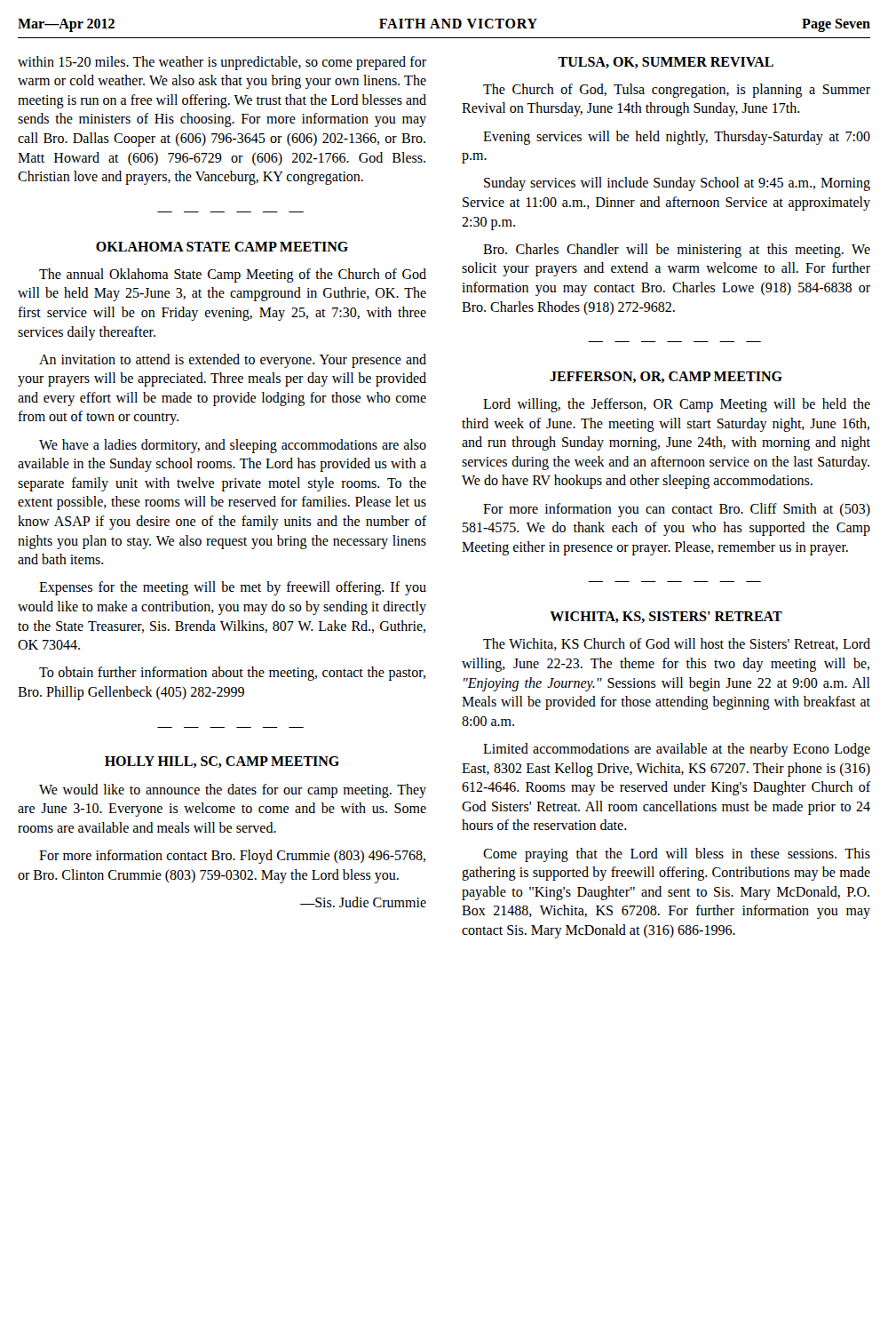Mar—Apr 2012 Faith and Victory Page Seven
within 15-20 miles. The weather is unpredictable, so come prepared for warm or cold weather. We also ask that you bring your own linens. The meeting is run on a free will offering. We trust that the Lord blesses and sends the ministers of His choosing. For more information you may call Bro. Dallas Cooper at (606) 796-3645 or (606) 202-1366, or Bro. Matt Howard at (606) 796-6729 or (606) 202-1766. God Bless. Christian love and prayers, the Vanceburg, KY congregation.
— — — — — —
Oklahoma State Camp Meeting
The annual Oklahoma State Camp Meeting of the Church of God will be held May 25-June 3, at the campground in Guthrie, OK. The first service will be on Friday evening, May 25, at 7:30, with three services daily thereafter.
An invitation to attend is extended to everyone. Your presence and your prayers will be appreciated. Three meals per day will be provided and every effort will be made to provide lodging for those who come from out of town or country.
We have a ladies dormitory, and sleeping accommodations are also available in the Sunday school rooms. The Lord has provided us with a separate family unit with twelve private motel style rooms. To the extent possible, these rooms will be reserved for families. Please let us know ASAP if you desire one of the family units and the number of nights you plan to stay. We also request you bring the necessary linens and bath items.
Expenses for the meeting will be met by freewill offering. If you would like to make a contribution, you may do so by sending it directly to the State Treasurer, Sis. Brenda Wilkins, 807 W. Lake Rd., Guthrie, OK 73044.
To obtain further information about the meeting, contact the pastor, Bro. Phillip Gellenbeck (405) 282-2999
— — — — — —
Holly Hill, SC, Camp Meeting
We would like to announce the dates for our camp meeting. They are June 3-10. Everyone is welcome to come and be with us. Some rooms are available and meals will be served.
For more information contact Bro. Floyd Crummie (803) 496-5768, or Bro. Clinton Crummie (803) 759-0302. May the Lord bless you.
—Sis. Judie Crummie
Tulsa, OK, Summer Revival
The Church of God, Tulsa congregation, is planning a Summer Revival on Thursday, June 14th through Sunday, June 17th.
Evening services will be held nightly, Thursday-Saturday at 7:00 p.m.
Sunday services will include Sunday School at 9:45 a.m., Morning Service at 11:00 a.m., Dinner and afternoon Service at approximately 2:30 p.m.
Bro. Charles Chandler will be ministering at this meeting. We solicit your prayers and extend a warm welcome to all. For further information you may contact Bro. Charles Lowe (918) 584-6838 or Bro. Charles Rhodes (918) 272-9682.
— — — — — — —
Jefferson, OR, Camp Meeting
Lord willing, the Jefferson, OR Camp Meeting will be held the third week of June. The meeting will start Saturday night, June 16th, and run through Sunday morning, June 24th, with morning and night services during the week and an afternoon service on the last Saturday. We do have RV hookups and other sleeping accommodations.
For more information you can contact Bro. Cliff Smith at (503) 581-4575. We do thank each of you who has supported the Camp Meeting either in presence or prayer. Please, remember us in prayer.
— — — — — — —
Wichita, KS, Sisters' Retreat
The Wichita, KS Church of God will host the Sisters' Retreat, Lord willing, June 22-23. The theme for this two day meeting will be, "Enjoying the Journey." Sessions will begin June 22 at 9:00 a.m. All Meals will be provided for those attending beginning with breakfast at 8:00 a.m.
Limited accommodations are available at the nearby Econo Lodge East, 8302 East Kellog Drive, Wichita, KS 67207. Their phone is (316) 612-4646. Rooms may be reserved under King's Daughter Church of God Sisters' Retreat. All room cancellations must be made prior to 24 hours of the reservation date.
Come praying that the Lord will bless in these sessions. This gathering is supported by freewill offering. Contributions may be made payable to "King's Daughter" and sent to Sis. Mary McDonald, P.O. Box 21488, Wichita, KS 67208. For further information you may contact Sis. Mary McDonald at (316) 686-1996.